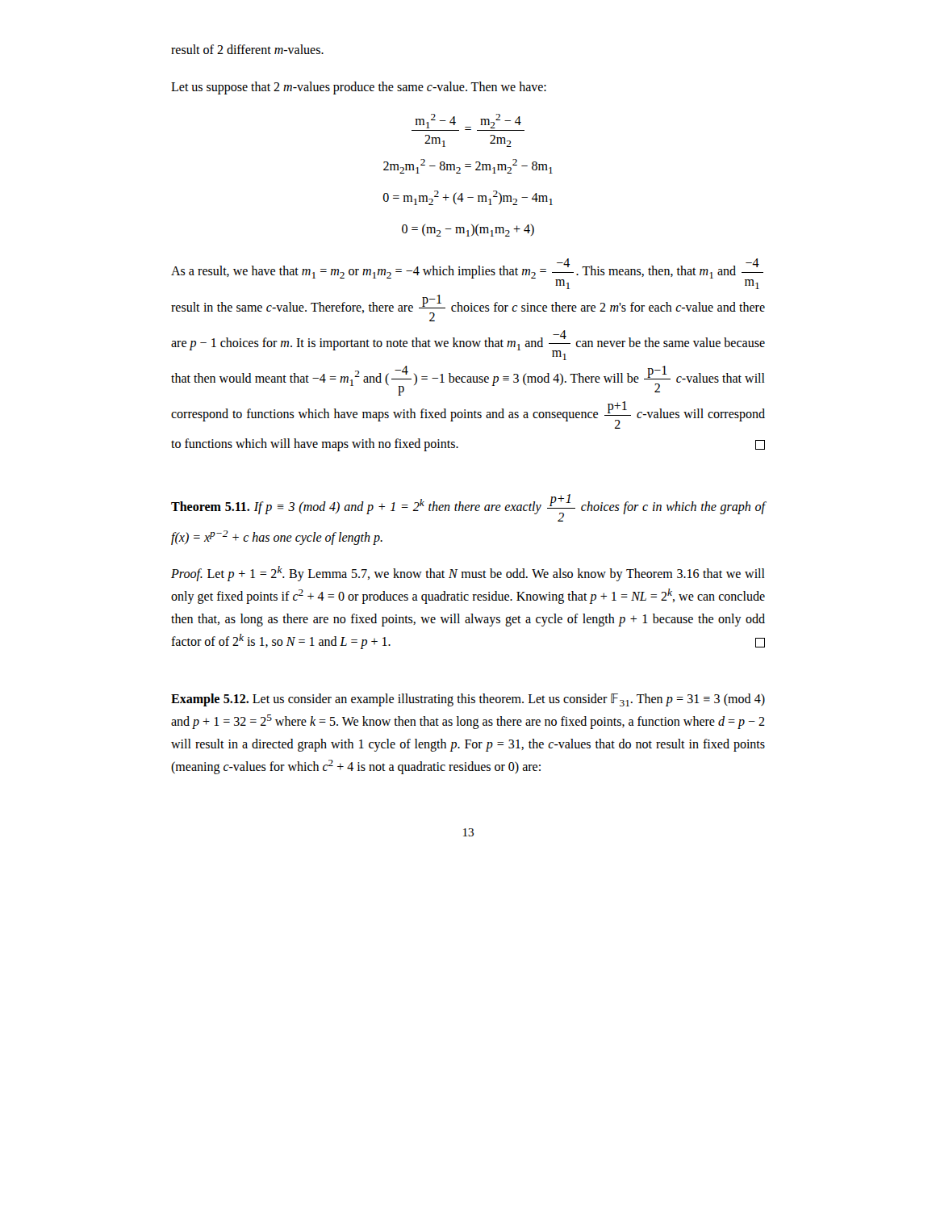result of 2 different m-values.
Let us suppose that 2 m-values produce the same c-value. Then we have:
m12 − 42m1 = m22 − 42m2
2m2m12 − 8m2 = 2m1m22 − 8m1
0 = m1m22 + (4 − m12)m2 − 4m1
0 = (m2 − m1)(m1m2 + 4)
As a result, we have that m1 = m2 or m1m2 = −4 which implies that m2 = −4 m1. This means, then, that m1 and −4 m1 result in the same c-value. Therefore, there are p−12 choices for c since there are 2 m's for each c-value and there are p − 1 choices for m. It is important to note that we know that m1 and −4 m1 can never be the same value because that then would meant that −4 = m12 and (−4 p) = −1 because p ≡ 3 (mod 4). There will be p−12 c-values that will correspond to functions which have maps with fixed points and as a consequence p+12 c-values will correspond to functions which will have maps with no fixed points.
Theorem 5.11. If p ≡ 3 (mod 4) and p + 1 = 2k then there are exactly p+12 choices for c in which the graph of f(x) = xp−2 + c has one cycle of length p.
Proof. Let p + 1 = 2k. By Lemma 5.7, we know that N must be odd. We also know by Theorem 3.16 that we will only get fixed points if c2 + 4 = 0 or produces a quadratic residue. Knowing that p + 1 = NL = 2k, we can conclude then that, as long as there are no fixed points, we will always get a cycle of length p + 1 because the only odd factor of of 2k is 1, so N = 1 and L = p + 1.
Example 5.12. Let us consider an example illustrating this theorem. Let us consider 𝔽31. Then p = 31 ≡ 3 (mod 4) and p + 1 = 32 = 25 where k = 5. We know then that as long as there are no fixed points, a function where d = p − 2 will result in a directed graph with 1 cycle of length p. For p = 31, the c-values that do not result in fixed points (meaning c-values for which c2 + 4 is not a quadratic residues or 0) are:
13